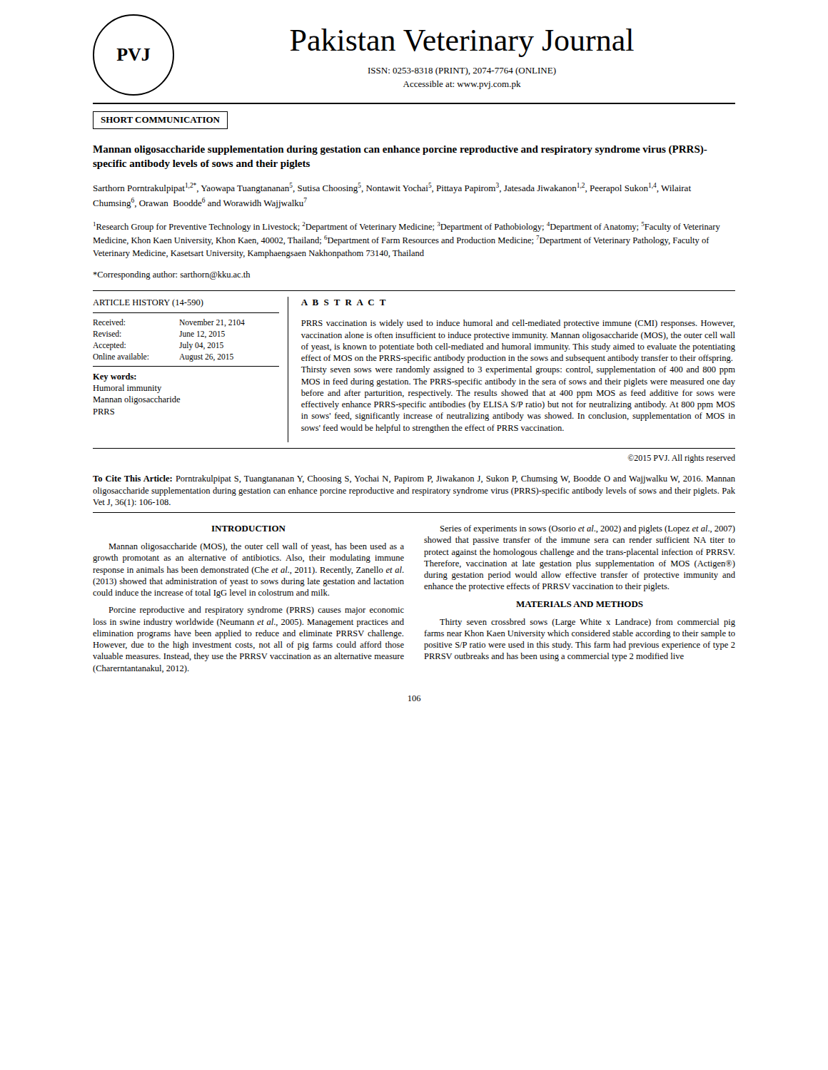PVJ
Pakistan Veterinary Journal
ISSN: 0253-8318 (PRINT), 2074-7764 (ONLINE)
Accessible at: www.pvj.com.pk
SHORT COMMUNICATION
Mannan oligosaccharide supplementation during gestation can enhance porcine reproductive and respiratory syndrome virus (PRRS)-specific antibody levels of sows and their piglets
Sarthorn Porntrakulpipat1,2*, Yaowapa Tuangtananan5, Sutisa Choosing5, Nontawit Yochai5, Pittaya Papirom3, Jatesada Jiwakanon1,2, Peerapol Sukon1,4, Wilairat Chumsing6, Orawan Boodde6 and Worawidh Wajjwalku7
1Research Group for Preventive Technology in Livestock; 2Department of Veterinary Medicine; 3Department of Pathobiology; 4Department of Anatomy; 5Faculty of Veterinary Medicine, Khon Kaen University, Khon Kaen, 40002, Thailand; 6Department of Farm Resources and Production Medicine; 7Department of Veterinary Pathology, Faculty of Veterinary Medicine, Kasetsart University, Kamphaengsaen Nakhonpathom 73140, Thailand
*Corresponding author: sarthorn@kku.ac.th
ARTICLE HISTORY (14-590)
| Received: | November 21, 2104 |
| Revised: | June 12, 2015 |
| Accepted: | July 04, 2015 |
| Online available: | August 26, 2015 |
Key words:
Humoral immunity
Mannan oligosaccharide
PRRS
A B S T R A C T
PRRS vaccination is widely used to induce humoral and cell-mediated protective immune (CMI) responses. However, vaccination alone is often insufficient to induce protective immunity. Mannan oligosaccharide (MOS), the outer cell wall of yeast, is known to potentiate both cell-mediated and humoral immunity. This study aimed to evaluate the potentiating effect of MOS on the PRRS-specific antibody production in the sows and subsequent antibody transfer to their offspring. Thirsty seven sows were randomly assigned to 3 experimental groups: control, supplementation of 400 and 800 ppm MOS in feed during gestation. The PRRS-specific antibody in the sera of sows and their piglets were measured one day before and after parturition, respectively. The results showed that at 400 ppm MOS as feed additive for sows were effectively enhance PRRS-specific antibodies (by ELISA S/P ratio) but not for neutralizing antibody. At 800 ppm MOS in sows' feed, significantly increase of neutralizing antibody was showed. In conclusion, supplementation of MOS in sows' feed would be helpful to strengthen the effect of PRRS vaccination.
©2015 PVJ. All rights reserved
To Cite This Article: Porntrakulpipat S, Tuangtananan Y, Choosing S, Yochai N, Papirom P, Jiwakanon J, Sukon P, Chumsing W, Boodde O and Wajjwalku W, 2016. Mannan oligosaccharide supplementation during gestation can enhance porcine reproductive and respiratory syndrome virus (PRRS)-specific antibody levels of sows and their piglets. Pak Vet J, 36(1): 106-108.
INTRODUCTION
Mannan oligosaccharide (MOS), the outer cell wall of yeast, has been used as a growth promotant as an alternative of antibiotics. Also, their modulating immune response in animals has been demonstrated (Che et al., 2011). Recently, Zanello et al. (2013) showed that administration of yeast to sows during late gestation and lactation could induce the increase of total IgG level in colostrum and milk.
Porcine reproductive and respiratory syndrome (PRRS) causes major economic loss in swine industry worldwide (Neumann et al., 2005). Management practices and elimination programs have been applied to reduce and eliminate PRRSV challenge. However, due to the high investment costs, not all of pig farms could afford those valuable measures. Instead, they use the PRRSV vaccination as an alternative measure (Charerntantanakul, 2012).
Series of experiments in sows (Osorio et al., 2002) and piglets (Lopez et al., 2007) showed that passive transfer of the immune sera can render sufficient NA titer to protect against the homologous challenge and the trans-placental infection of PRRSV. Therefore, vaccination at late gestation plus supplementation of MOS (Actigen®) during gestation period would allow effective transfer of protective immunity and enhance the protective effects of PRRSV vaccination to their piglets.
MATERIALS AND METHODS
Thirty seven crossbred sows (Large White x Landrace) from commercial pig farms near Khon Kaen University which considered stable according to their sample to positive S/P ratio were used in this study. This farm had previous experience of type 2 PRRSV outbreaks and has been using a commercial type 2 modified live
106